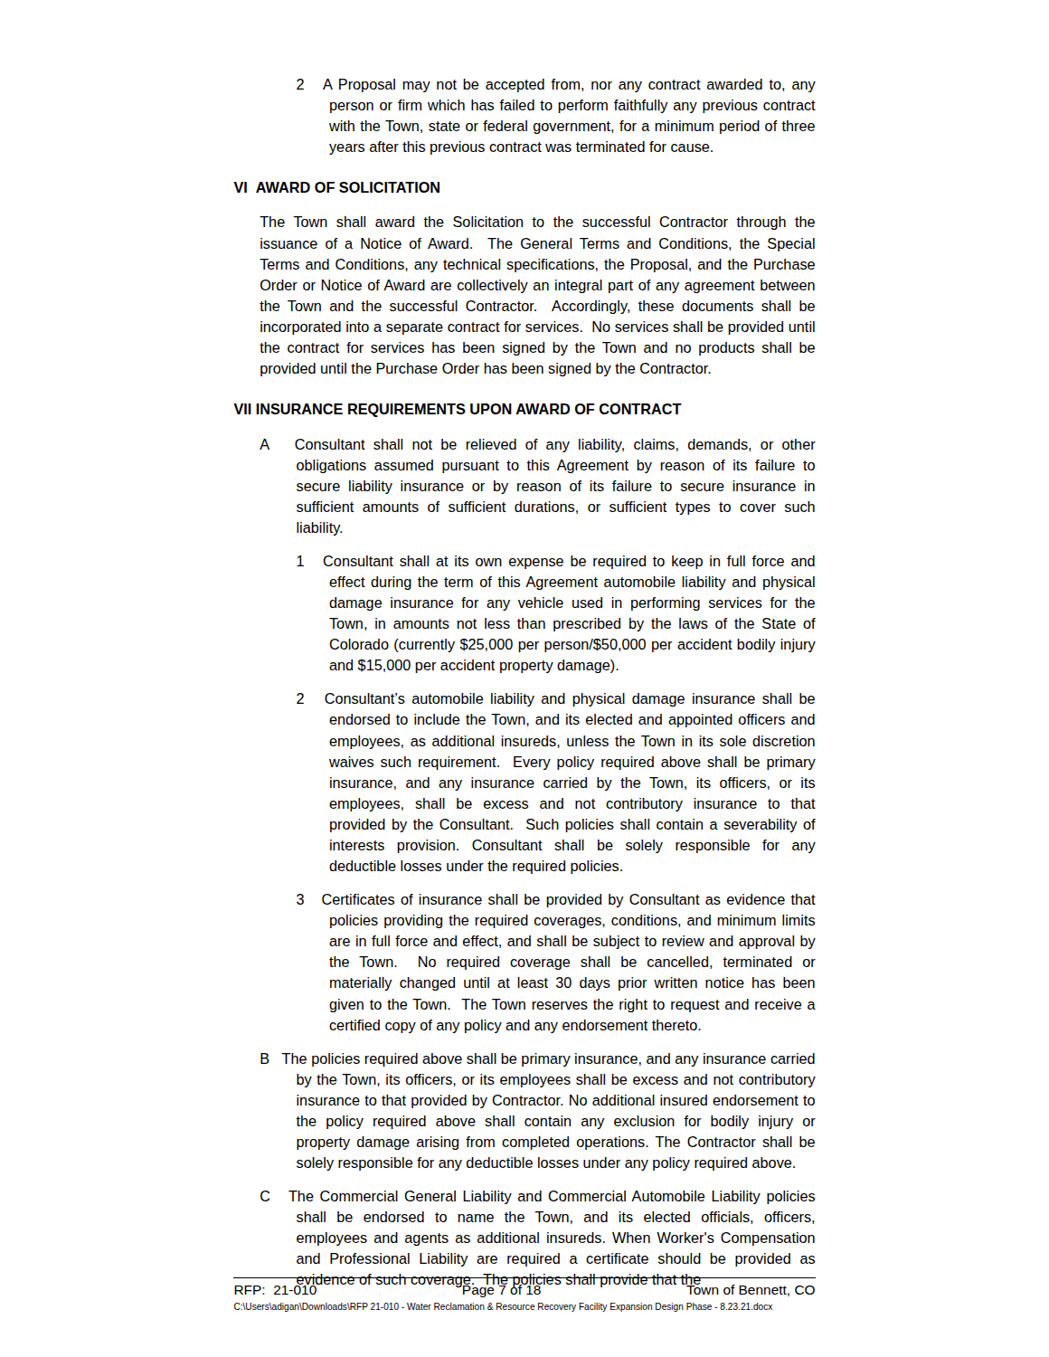2 A Proposal may not be accepted from, nor any contract awarded to, any person or firm which has failed to perform faithfully any previous contract with the Town, state or federal government, for a minimum period of three years after this previous contract was terminated for cause.
VI AWARD OF SOLICITATION
The Town shall award the Solicitation to the successful Contractor through the issuance of a Notice of Award. The General Terms and Conditions, the Special Terms and Conditions, any technical specifications, the Proposal, and the Purchase Order or Notice of Award are collectively an integral part of any agreement between the Town and the successful Contractor. Accordingly, these documents shall be incorporated into a separate contract for services. No services shall be provided until the contract for services has been signed by the Town and no products shall be provided until the Purchase Order has been signed by the Contractor.
VII INSURANCE REQUIREMENTS UPON AWARD OF CONTRACT
A Consultant shall not be relieved of any liability, claims, demands, or other obligations assumed pursuant to this Agreement by reason of its failure to secure liability insurance or by reason of its failure to secure insurance in sufficient amounts of sufficient durations, or sufficient types to cover such liability.
1 Consultant shall at its own expense be required to keep in full force and effect during the term of this Agreement automobile liability and physical damage insurance for any vehicle used in performing services for the Town, in amounts not less than prescribed by the laws of the State of Colorado (currently $25,000 per person/$50,000 per accident bodily injury and $15,000 per accident property damage).
2 Consultant’s automobile liability and physical damage insurance shall be endorsed to include the Town, and its elected and appointed officers and employees, as additional insureds, unless the Town in its sole discretion waives such requirement. Every policy required above shall be primary insurance, and any insurance carried by the Town, its officers, or its employees, shall be excess and not contributory insurance to that provided by the Consultant. Such policies shall contain a severability of interests provision. Consultant shall be solely responsible for any deductible losses under the required policies.
3 Certificates of insurance shall be provided by Consultant as evidence that policies providing the required coverages, conditions, and minimum limits are in full force and effect, and shall be subject to review and approval by the Town. No required coverage shall be cancelled, terminated or materially changed until at least 30 days prior written notice has been given to the Town. The Town reserves the right to request and receive a certified copy of any policy and any endorsement thereto.
B The policies required above shall be primary insurance, and any insurance carried by the Town, its officers, or its employees shall be excess and not contributory insurance to that provided by Contractor. No additional insured endorsement to the policy required above shall contain any exclusion for bodily injury or property damage arising from completed operations. The Contractor shall be solely responsible for any deductible losses under any policy required above.
C The Commercial General Liability and Commercial Automobile Liability policies shall be endorsed to name the Town, and its elected officials, officers, employees and agents as additional insureds. When Worker's Compensation and Professional Liability are required a certificate should be provided as evidence of such coverage. The policies shall provide that the
RFP: 21-010 Page 7 of 18 Town of Bennett, CO
C:\Users\adigan\Downloads\RFP 21-010 - Water Reclamation & Resource Recovery Facility Expansion Design Phase - 8.23.21.docx